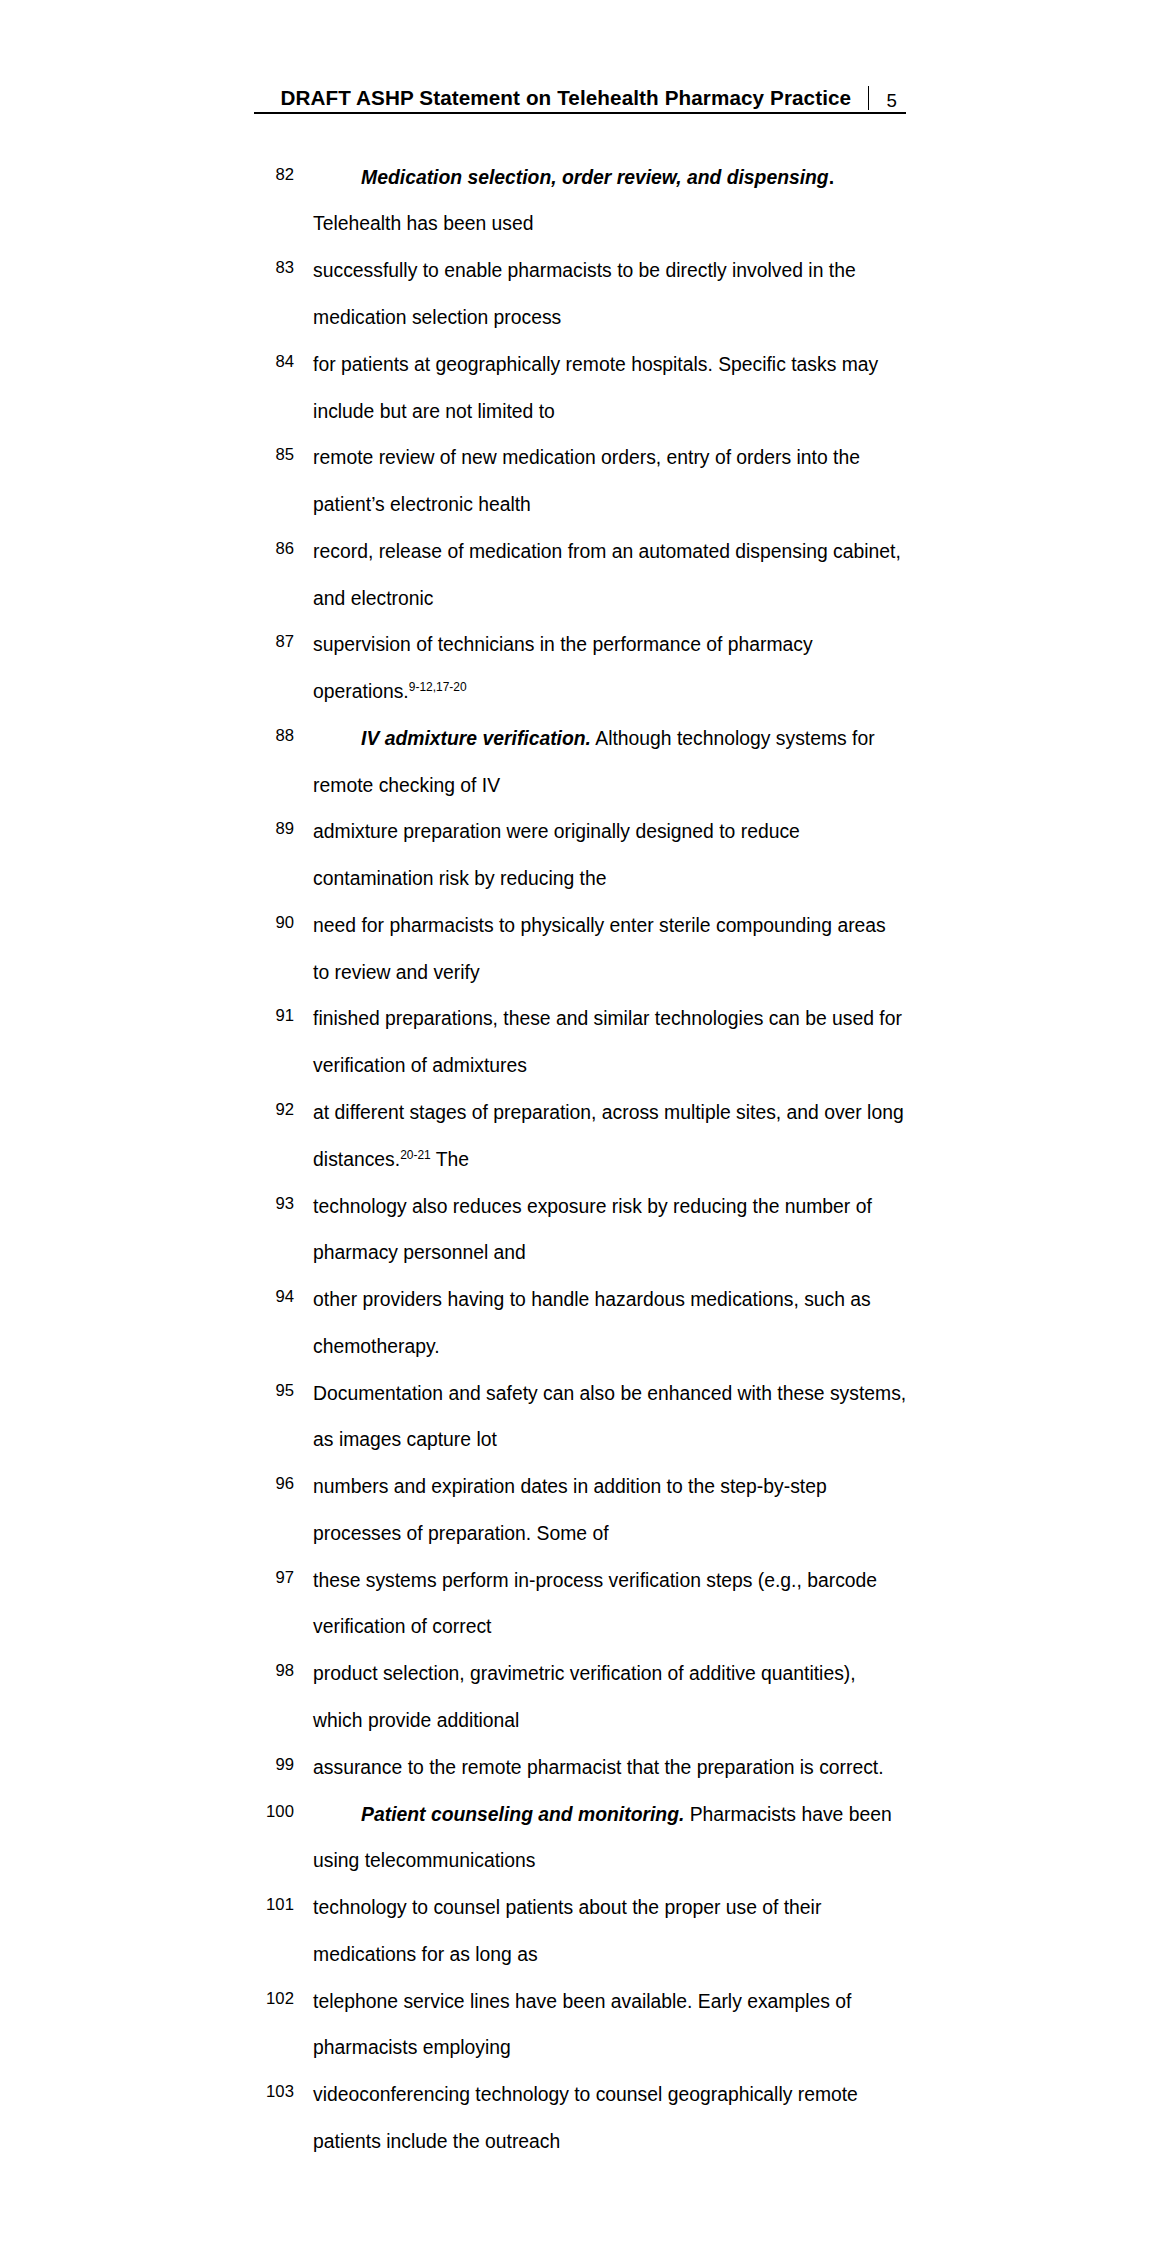DRAFT ASHP Statement on Telehealth Pharmacy Practice
5
Medication selection, order review, and dispensing. Telehealth has been used
successfully to enable pharmacists to be directly involved in the medication selection process
for patients at geographically remote hospitals. Specific tasks may include but are not limited to
remote review of new medication orders, entry of orders into the patient’s electronic health
record, release of medication from an automated dispensing cabinet, and electronic
supervision of technicians in the performance of pharmacy operations.9-12,17-20
IV admixture verification. Although technology systems for remote checking of IV
admixture preparation were originally designed to reduce contamination risk by reducing the
need for pharmacists to physically enter sterile compounding areas to review and verify
finished preparations, these and similar technologies can be used for verification of admixtures
at different stages of preparation, across multiple sites, and over long distances.20-21 The
technology also reduces exposure risk by reducing the number of pharmacy personnel and
other providers having to handle hazardous medications, such as chemotherapy.
Documentation and safety can also be enhanced with these systems, as images capture lot
numbers and expiration dates in addition to the step-by-step processes of preparation. Some of
these systems perform in-process verification steps (e.g., barcode verification of correct
product selection, gravimetric verification of additive quantities), which provide additional
assurance to the remote pharmacist that the preparation is correct.
Patient counseling and monitoring. Pharmacists have been using telecommunications
technology to counsel patients about the proper use of their medications for as long as
telephone service lines have been available. Early examples of pharmacists employing
videoconferencing technology to counsel geographically remote patients include the outreach